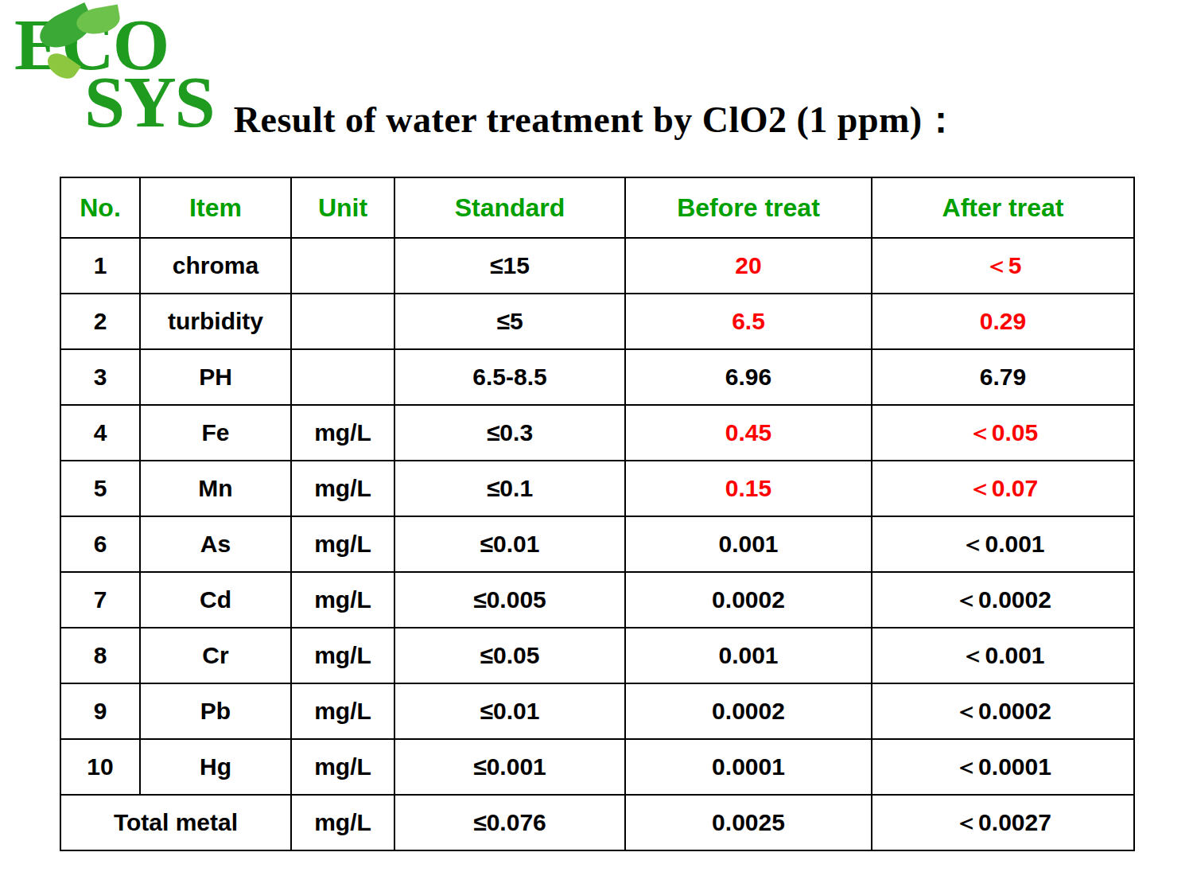ECO SYS
Result of water treatment by ClO2 (1 ppm)：
| No. | Item | Unit | Standard | Before treat | After treat |
| --- | --- | --- | --- | --- | --- |
| 1 | chroma | | ≤15 | 20 | ＜5 |
| 2 | turbidity | | ≤5 | 6.5 | 0.29 |
| 3 | PH | | 6.5-8.5 | 6.96 | 6.79 |
| 4 | Fe | mg/L | ≤0.3 | 0.45 | ＜0.05 |
| 5 | Mn | mg/L | ≤0.1 | 0.15 | ＜0.07 |
| 6 | As | mg/L | ≤0.01 | 0.001 | ＜0.001 |
| 7 | Cd | mg/L | ≤0.005 | 0.0002 | ＜0.0002 |
| 8 | Cr | mg/L | ≤0.05 | 0.001 | ＜0.001 |
| 9 | Pb | mg/L | ≤0.01 | 0.0002 | ＜0.0002 |
| 10 | Hg | mg/L | ≤0.001 | 0.0001 | ＜0.0001 |
| Total metal | mg/L | ≤0.076 | 0.0025 | ＜0.0027 |